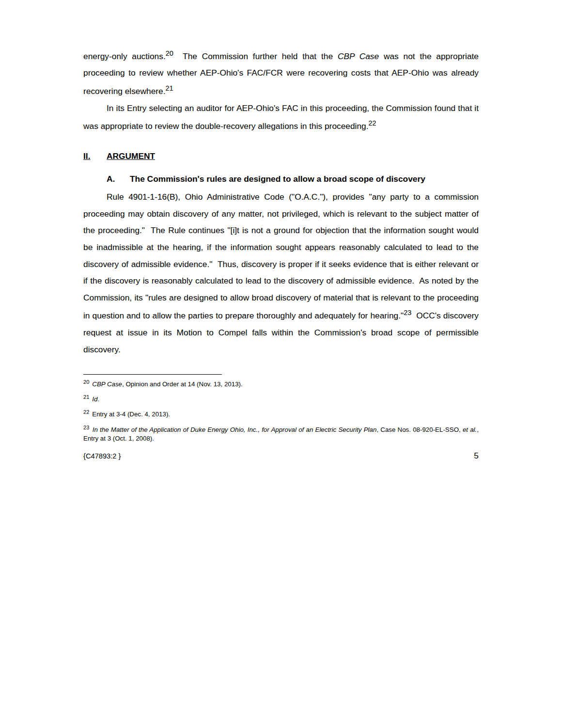energy-only auctions.20 The Commission further held that the CBP Case was not the appropriate proceeding to review whether AEP-Ohio's FAC/FCR were recovering costs that AEP-Ohio was already recovering elsewhere.21
In its Entry selecting an auditor for AEP-Ohio's FAC in this proceeding, the Commission found that it was appropriate to review the double-recovery allegations in this proceeding.22
II. ARGUMENT
A. The Commission's rules are designed to allow a broad scope of discovery
Rule 4901-1-16(B), Ohio Administrative Code ("O.A.C."), provides "any party to a commission proceeding may obtain discovery of any matter, not privileged, which is relevant to the subject matter of the proceeding." The Rule continues "[i]t is not a ground for objection that the information sought would be inadmissible at the hearing, if the information sought appears reasonably calculated to lead to the discovery of admissible evidence." Thus, discovery is proper if it seeks evidence that is either relevant or if the discovery is reasonably calculated to lead to the discovery of admissible evidence. As noted by the Commission, its "rules are designed to allow broad discovery of material that is relevant to the proceeding in question and to allow the parties to prepare thoroughly and adequately for hearing."23 OCC's discovery request at issue in its Motion to Compel falls within the Commission's broad scope of permissible discovery.
20 CBP Case, Opinion and Order at 14 (Nov. 13, 2013).
21 Id.
22 Entry at 3-4 (Dec. 4, 2013).
23 In the Matter of the Application of Duke Energy Ohio, Inc., for Approval of an Electric Security Plan, Case Nos. 08-920-EL-SSO, et al., Entry at 3 (Oct. 1, 2008).
{C47893:2 } 5